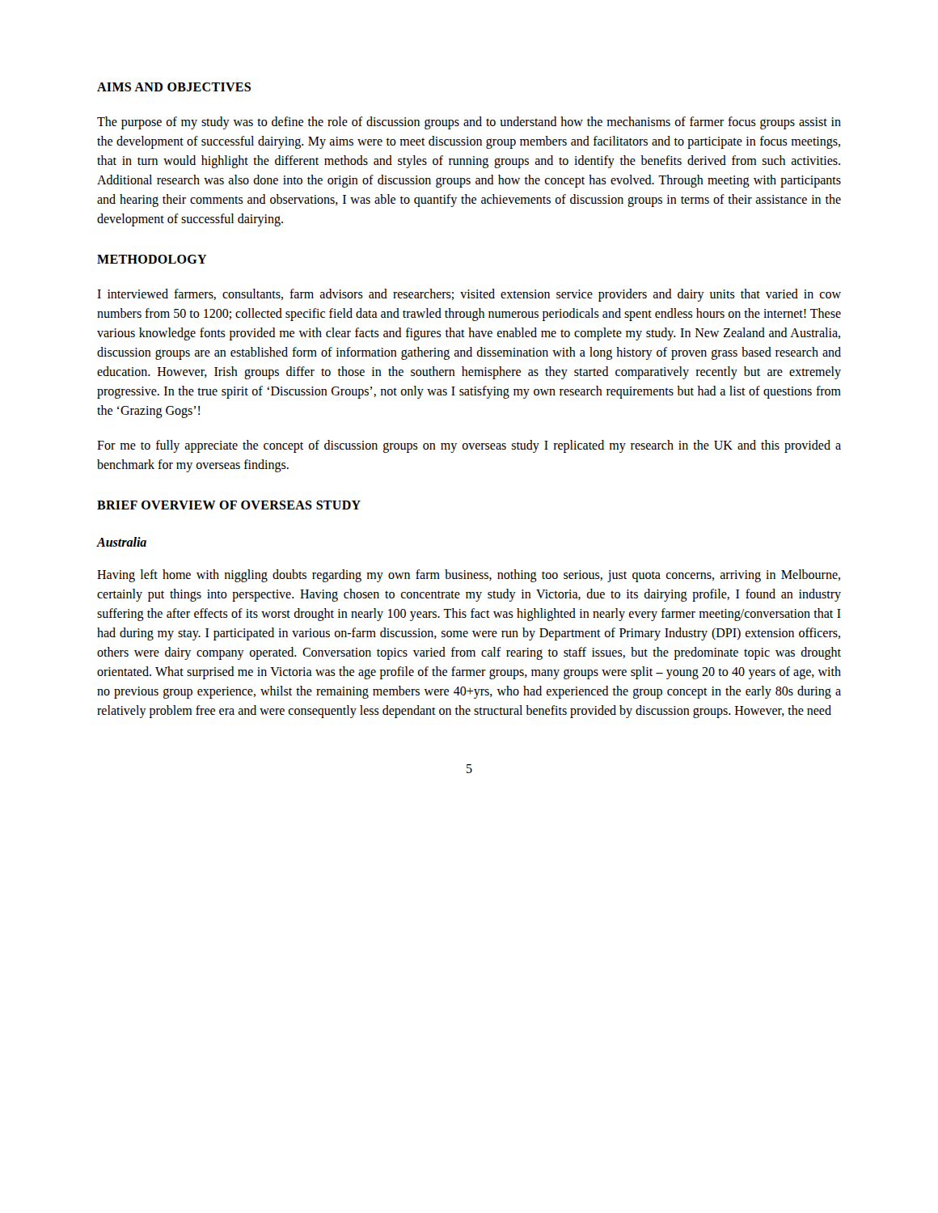AIMS AND OBJECTIVES
The purpose of my study was to define the role of discussion groups and to understand how the mechanisms of farmer focus groups assist in the development of successful dairying. My aims were to meet discussion group members and facilitators and to participate in focus meetings, that in turn would highlight the different methods and styles of running groups and to identify the benefits derived from such activities. Additional research was also done into the origin of discussion groups and how the concept has evolved. Through meeting with participants and hearing their comments and observations, I was able to quantify the achievements of discussion groups in terms of their assistance in the development of successful dairying.
METHODOLOGY
I interviewed farmers, consultants, farm advisors and researchers; visited extension service providers and dairy units that varied in cow numbers from 50 to 1200; collected specific field data and trawled through numerous periodicals and spent endless hours on the internet! These various knowledge fonts provided me with clear facts and figures that have enabled me to complete my study. In New Zealand and Australia, discussion groups are an established form of information gathering and dissemination with a long history of proven grass based research and education. However, Irish groups differ to those in the southern hemisphere as they started comparatively recently but are extremely progressive. In the true spirit of ‘Discussion Groups’, not only was I satisfying my own research requirements but had a list of questions from the ‘Grazing Gogs’!
For me to fully appreciate the concept of discussion groups on my overseas study I replicated my research in the UK and this provided a benchmark for my overseas findings.
BRIEF OVERVIEW OF OVERSEAS STUDY
Australia
Having left home with niggling doubts regarding my own farm business, nothing too serious, just quota concerns, arriving in Melbourne, certainly put things into perspective. Having chosen to concentrate my study in Victoria, due to its dairying profile, I found an industry suffering the after effects of its worst drought in nearly 100 years. This fact was highlighted in nearly every farmer meeting/conversation that I had during my stay. I participated in various on-farm discussion, some were run by Department of Primary Industry (DPI) extension officers, others were dairy company operated. Conversation topics varied from calf rearing to staff issues, but the predominate topic was drought orientated. What surprised me in Victoria was the age profile of the farmer groups, many groups were split – young 20 to 40 years of age, with no previous group experience, whilst the remaining members were 40+yrs, who had experienced the group concept in the early 80s during a relatively problem free era and were consequently less dependant on the structural benefits provided by discussion groups. However, the need
5